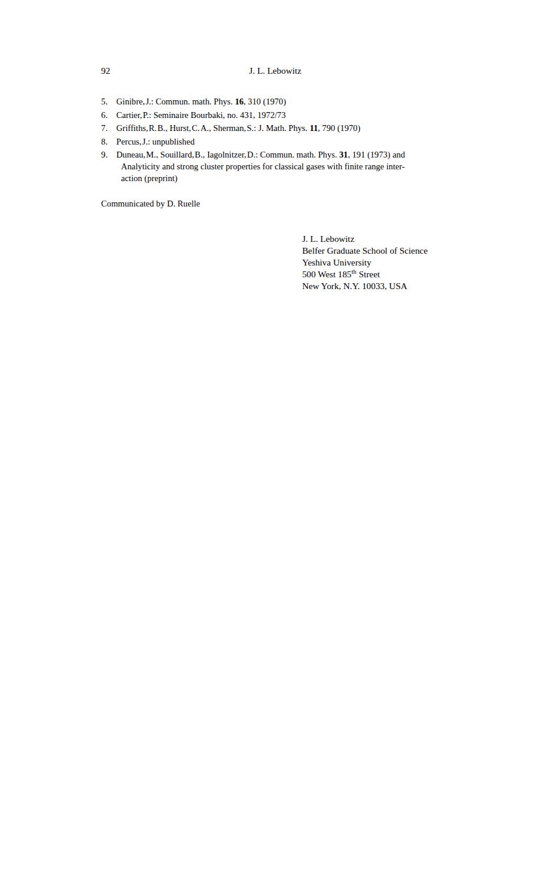92
J. L. Lebowitz
5. Ginibre, J.: Commun. math. Phys. 16, 310 (1970)
6. Cartier, P.: Seminaire Bourbaki, no. 431, 1972/73
7. Griffiths, R. B., Hurst, C. A., Sherman, S.: J. Math. Phys. 11, 790 (1970)
8. Percus, J.: unpublished
9. Duneau, M., Souillard, B., Iagolnitzer, D.: Commun. math. Phys. 31, 191 (1973) and Analyticity and strong cluster properties for classical gases with finite range inter- action (preprint)
Communicated by D. Ruelle
J. L. Lebowitz
Belfer Graduate School of Science
Yeshiva University
500 West 185th Street
New York, N.Y. 10033, USA